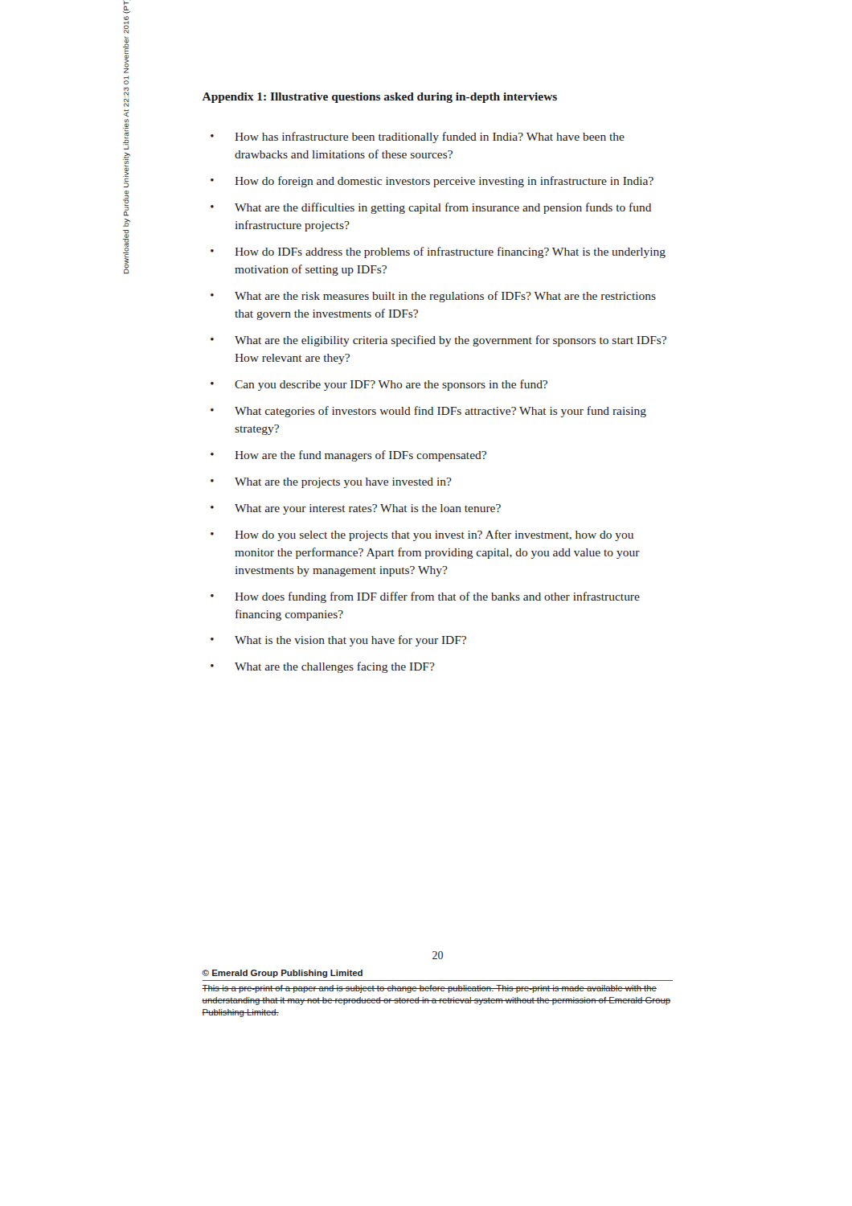Downloaded by Purdue University Libraries At 22:23 01 November 2016 (PT)
Appendix 1: Illustrative questions asked during in-depth interviews
How has infrastructure been traditionally funded in India? What have been the drawbacks and limitations of these sources?
How do foreign and domestic investors perceive investing in infrastructure in India?
What are the difficulties in getting capital from insurance and pension funds to fund infrastructure projects?
How do IDFs address the problems of infrastructure financing? What is the underlying motivation of setting up IDFs?
What are the risk measures built in the regulations of IDFs? What are the restrictions that govern the investments of IDFs?
What are the eligibility criteria specified by the government for sponsors to start IDFs? How relevant are they?
Can you describe your IDF? Who are the sponsors in the fund?
What categories of investors would find IDFs attractive? What is your fund raising strategy?
How are the fund managers of IDFs compensated?
What are the projects you have invested in?
What are your interest rates? What is the loan tenure?
How do you select the projects that you invest in? After investment, how do you monitor the performance? Apart from providing capital, do you add value to your investments by management inputs? Why?
How does funding from IDF differ from that of the banks and other infrastructure financing companies?
What is the vision that you have for your IDF?
What are the challenges facing the IDF?
20
© Emerald Group Publishing Limited
This is a pre-print of a paper and is subject to change before publication. This pre-print is made available with the understanding that it may not be reproduced or stored in a retrieval system without the permission of Emerald Group Publishing Limited.